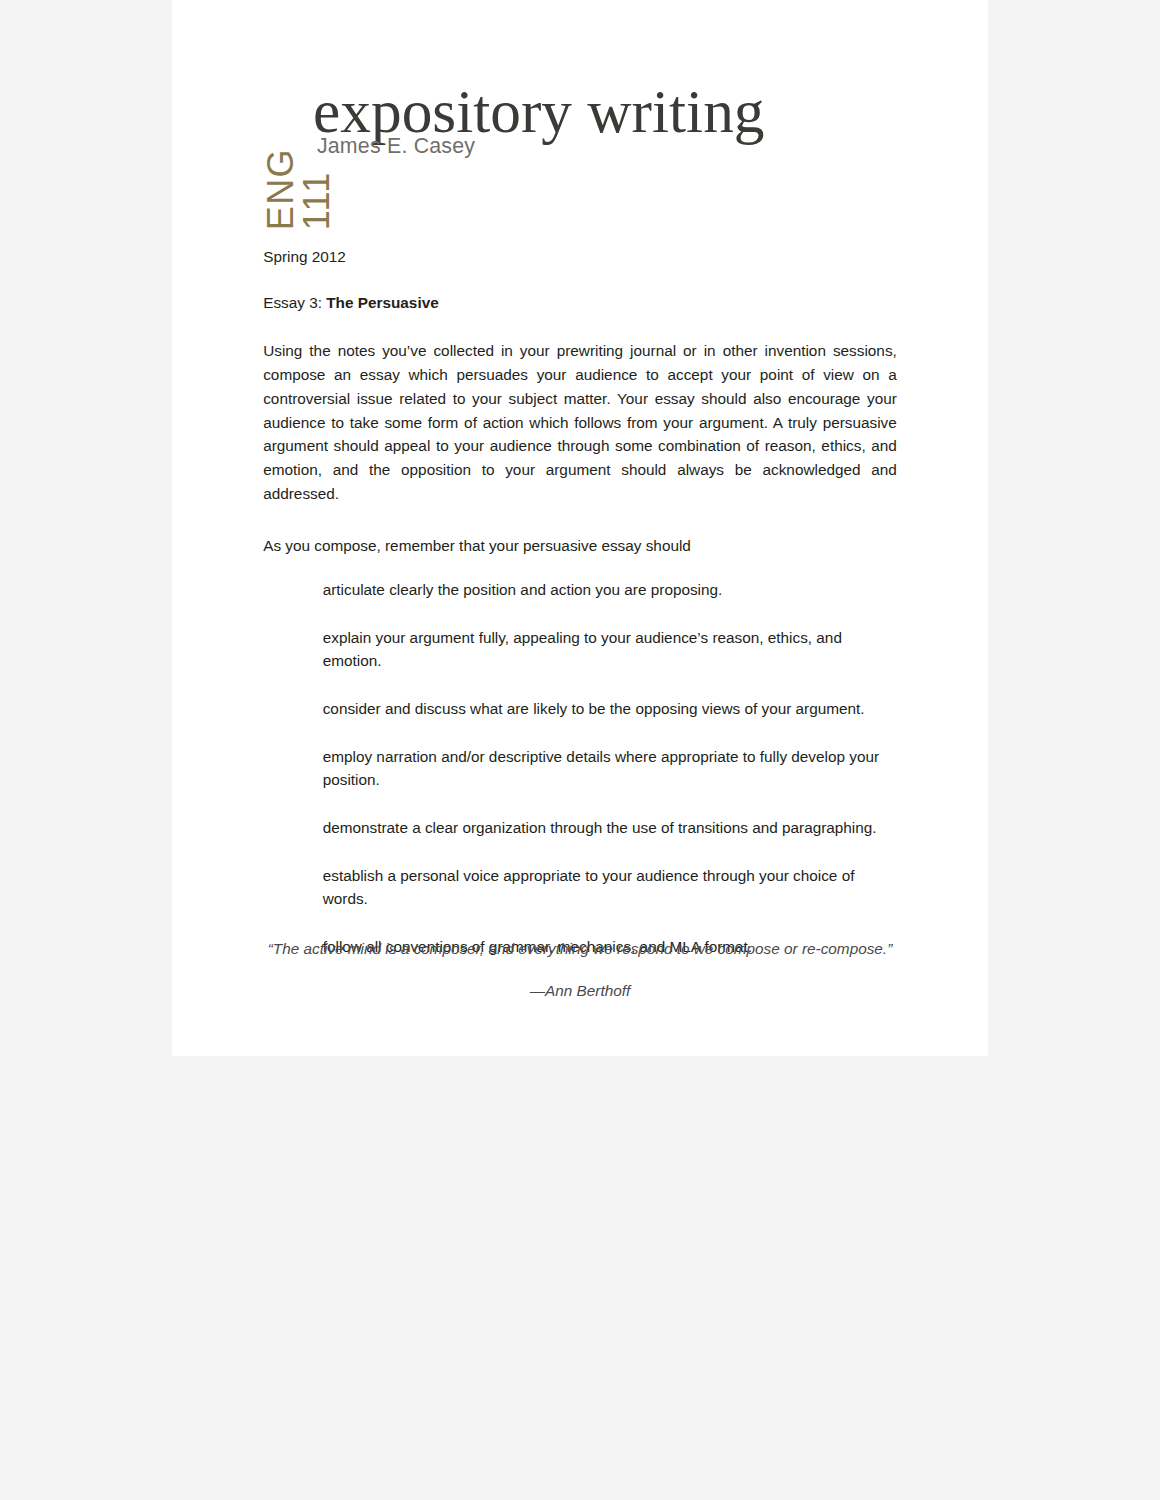ENG 111
expository writing
James E. Casey
Spring 2012
Essay 3: The Persuasive
Using the notes you’ve collected in your prewriting journal or in other invention sessions, compose an essay which persuades your audience to accept your point of view on a controversial issue related to your subject matter. Your essay should also encourage your audience to take some form of action which follows from your argument. A truly persuasive argument should appeal to your audience through some combination of reason, ethics, and emotion, and the opposition to your argument should always be acknowledged and addressed.
As you compose, remember that your persuasive essay should
articulate clearly the position and action you are proposing.
explain your argument fully, appealing to your audience’s reason, ethics, and emotion.
consider and discuss what are likely to be the opposing views of your argument.
employ narration and/or descriptive details where appropriate to fully develop your position.
demonstrate a clear organization through the use of transitions and paragraphing.
establish a personal voice appropriate to your audience through your choice of words.
follow all conventions of grammar, mechanics, and MLA format.
“The active mind is a composer, and everything we respond to we compose or re-compose.” —Ann Berthoff